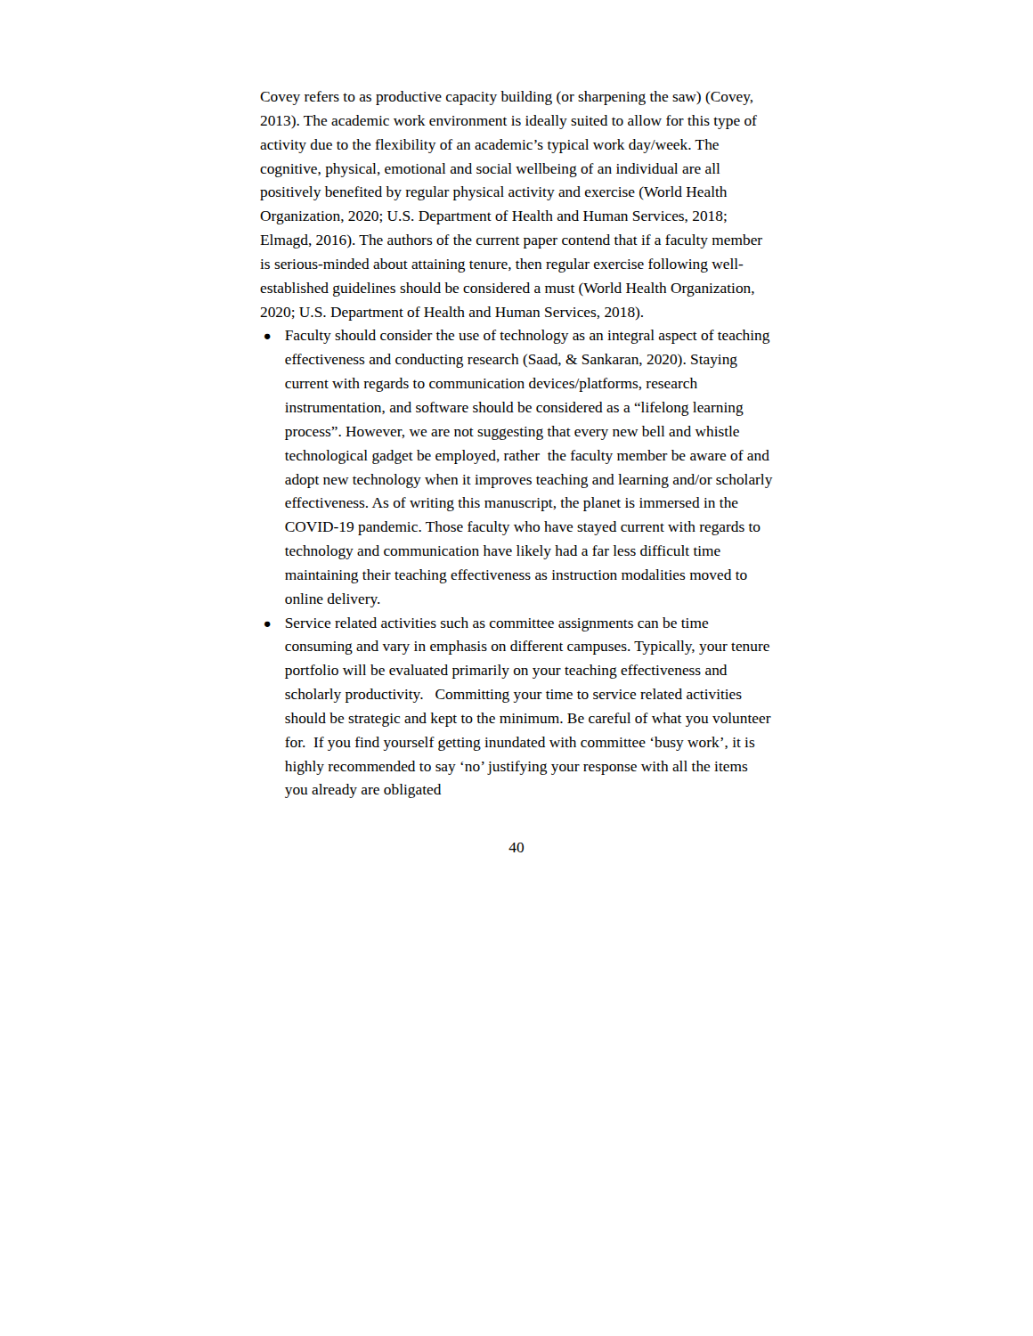Covey refers to as productive capacity building (or sharpening the saw) (Covey, 2013). The academic work environment is ideally suited to allow for this type of activity due to the flexibility of an academic’s typical work day/week. The cognitive, physical, emotional and social wellbeing of an individual are all positively benefited by regular physical activity and exercise (World Health Organization, 2020; U.S. Department of Health and Human Services, 2018; Elmagd, 2016). The authors of the current paper contend that if a faculty member is serious-minded about attaining tenure, then regular exercise following well-established guidelines should be considered a must (World Health Organization, 2020; U.S. Department of Health and Human Services, 2018).
Faculty should consider the use of technology as an integral aspect of teaching effectiveness and conducting research (Saad, & Sankaran, 2020). Staying current with regards to communication devices/platforms, research instrumentation, and software should be considered as a “lifelong learning process”. However, we are not suggesting that every new bell and whistle technological gadget be employed, rather the faculty member be aware of and adopt new technology when it improves teaching and learning and/or scholarly effectiveness. As of writing this manuscript, the planet is immersed in the COVID-19 pandemic. Those faculty who have stayed current with regards to technology and communication have likely had a far less difficult time maintaining their teaching effectiveness as instruction modalities moved to online delivery.
Service related activities such as committee assignments can be time consuming and vary in emphasis on different campuses. Typically, your tenure portfolio will be evaluated primarily on your teaching effectiveness and scholarly productivity. Committing your time to service related activities should be strategic and kept to the minimum. Be careful of what you volunteer for. If you find yourself getting inundated with committee ‘busy work’, it is highly recommended to say ‘no’ justifying your response with all the items you already are obligated
40